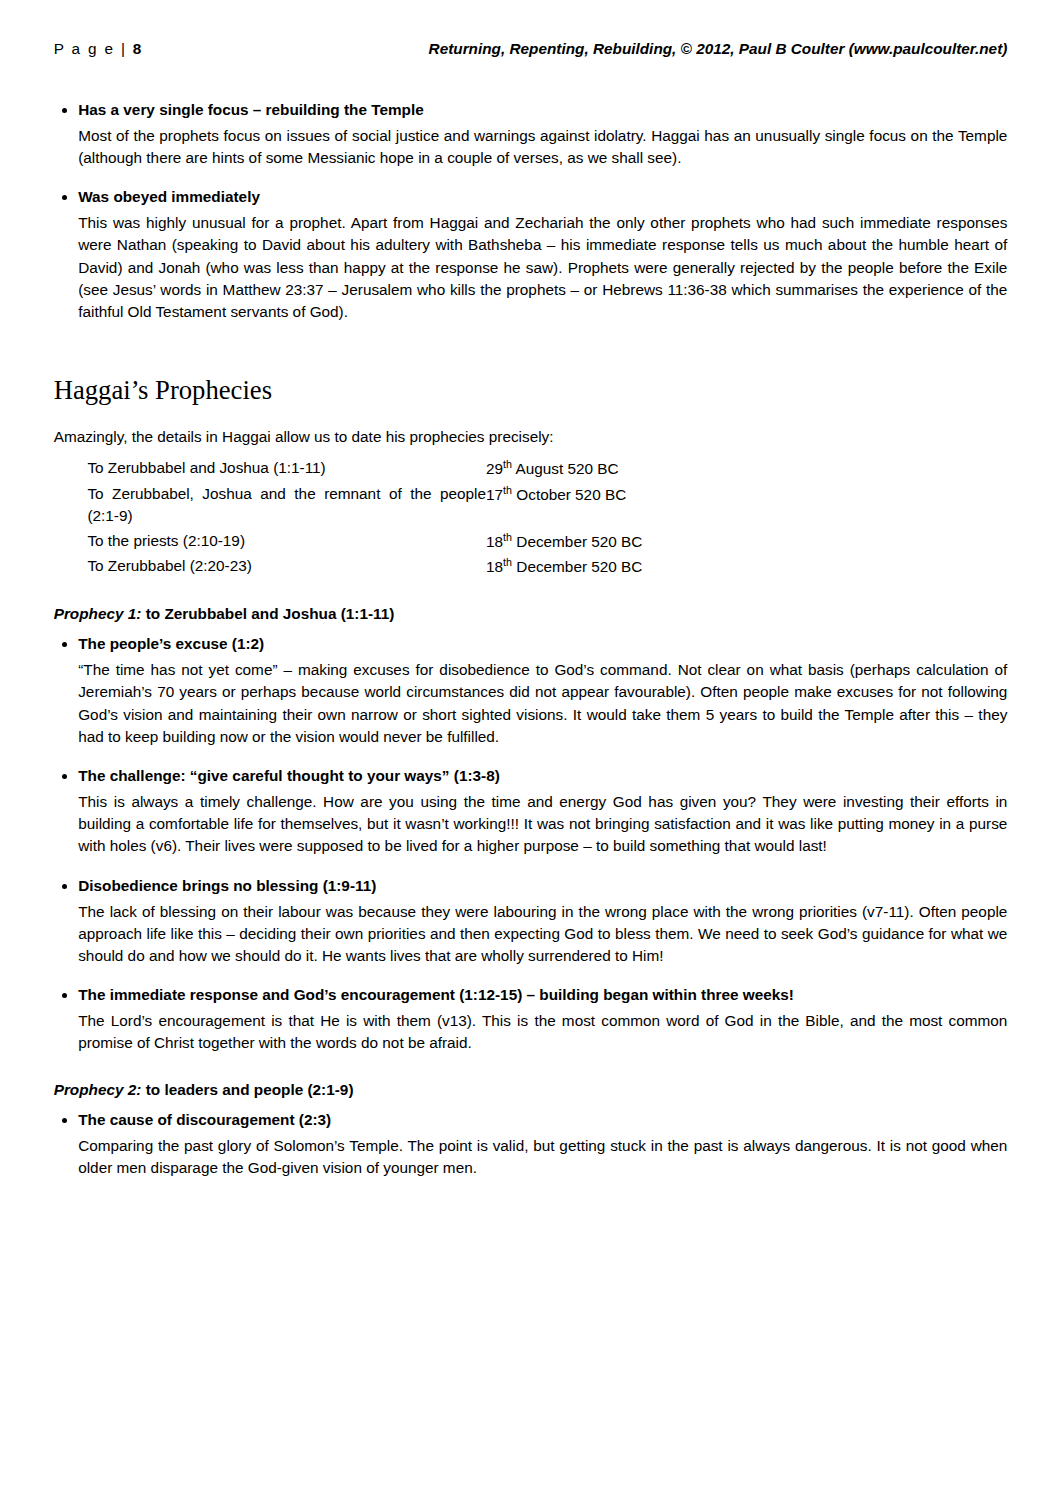P a g e | 8
Returning, Repenting, Rebuilding, © 2012, Paul B Coulter (www.paulcoulter.net)
Has a very single focus – rebuilding the Temple
Most of the prophets focus on issues of social justice and warnings against idolatry. Haggai has an unusually single focus on the Temple (although there are hints of some Messianic hope in a couple of verses, as we shall see).
Was obeyed immediately
This was highly unusual for a prophet. Apart from Haggai and Zechariah the only other prophets who had such immediate responses were Nathan (speaking to David about his adultery with Bathsheba – his immediate response tells us much about the humble heart of David) and Jonah (who was less than happy at the response he saw). Prophets were generally rejected by the people before the Exile (see Jesus’ words in Matthew 23:37 – Jerusalem who kills the prophets – or Hebrews 11:36-38 which summarises the experience of the faithful Old Testament servants of God).
Haggai’s Prophecies
Amazingly, the details in Haggai allow us to date his prophecies precisely:
To Zerubbabel and Joshua (1:1-11) 29th August 520 BC
To Zerubbabel, Joshua and the remnant of the people (2:1-9) 17th October 520 BC
To the priests (2:10-19) 18th December 520 BC
To Zerubbabel (2:20-23) 18th December 520 BC
Prophecy 1: to Zerubbabel and Joshua (1:1-11)
The people’s excuse (1:2)
“The time has not yet come” – making excuses for disobedience to God’s command. Not clear on what basis (perhaps calculation of Jeremiah’s 70 years or perhaps because world circumstances did not appear favourable). Often people make excuses for not following God’s vision and maintaining their own narrow or short sighted visions. It would take them 5 years to build the Temple after this – they had to keep building now or the vision would never be fulfilled.
The challenge: “give careful thought to your ways” (1:3-8)
This is always a timely challenge. How are you using the time and energy God has given you? They were investing their efforts in building a comfortable life for themselves, but it wasn’t working!!! It was not bringing satisfaction and it was like putting money in a purse with holes (v6). Their lives were supposed to be lived for a higher purpose – to build something that would last!
Disobedience brings no blessing (1:9-11)
The lack of blessing on their labour was because they were labouring in the wrong place with the wrong priorities (v7-11). Often people approach life like this – deciding their own priorities and then expecting God to bless them. We need to seek God’s guidance for what we should do and how we should do it. He wants lives that are wholly surrendered to Him!
The immediate response and God’s encouragement (1:12-15) – building began within three weeks!
The Lord’s encouragement is that He is with them (v13). This is the most common word of God in the Bible, and the most common promise of Christ together with the words do not be afraid.
Prophecy 2: to leaders and people (2:1-9)
The cause of discouragement (2:3)
Comparing the past glory of Solomon’s Temple. The point is valid, but getting stuck in the past is always dangerous. It is not good when older men disparage the God-given vision of younger men.